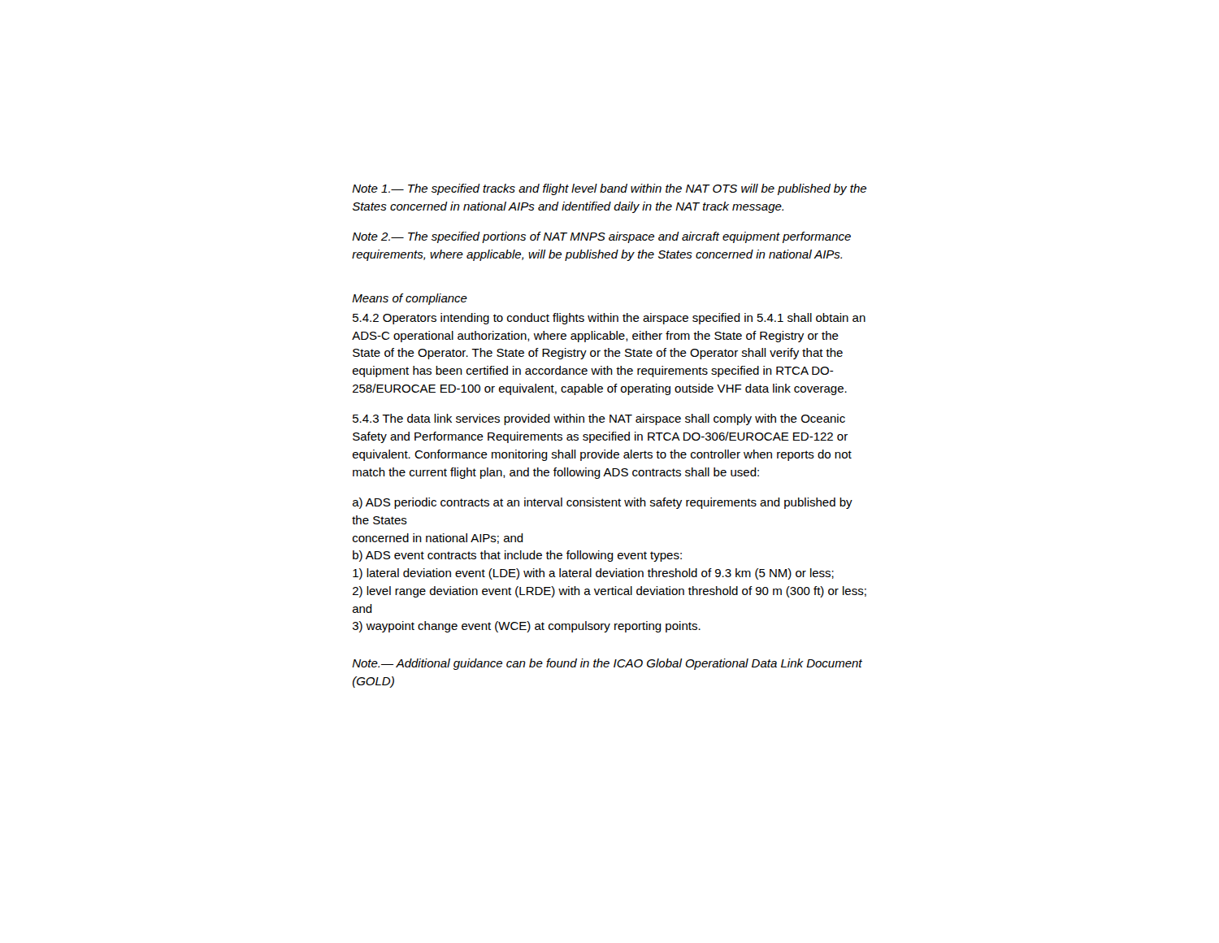Note 1.— The specified tracks and flight level band within the NAT OTS will be published by the States concerned in national AIPs and identified daily in the NAT track message.
Note 2.— The specified portions of NAT MNPS airspace and aircraft equipment performance requirements, where applicable, will be published by the States concerned in national AIPs.
Means of compliance
5.4.2 Operators intending to conduct flights within the airspace specified in 5.4.1 shall obtain an ADS-C operational authorization, where applicable, either from the State of Registry or the State of the Operator. The State of Registry or the State of the Operator shall verify that the equipment has been certified in accordance with the requirements specified in RTCA DO-258/EUROCAE ED-100 or equivalent, capable of operating outside VHF data link coverage.
5.4.3 The data link services provided within the NAT airspace shall comply with the Oceanic Safety and Performance Requirements as specified in RTCA DO-306/EUROCAE ED-122 or equivalent. Conformance monitoring shall provide alerts to the controller when reports do not match the current flight plan, and the following ADS contracts shall be used:
a) ADS periodic contracts at an interval consistent with safety requirements and published by the States
concerned in national AIPs; and
b) ADS event contracts that include the following event types:
1) lateral deviation event (LDE) with a lateral deviation threshold of 9.3 km (5 NM) or less;
2) level range deviation event (LRDE) with a vertical deviation threshold of 90 m (300 ft) or less; and
3) waypoint change event (WCE) at compulsory reporting points.
Note.— Additional guidance can be found in the ICAO Global Operational Data Link Document (GOLD)